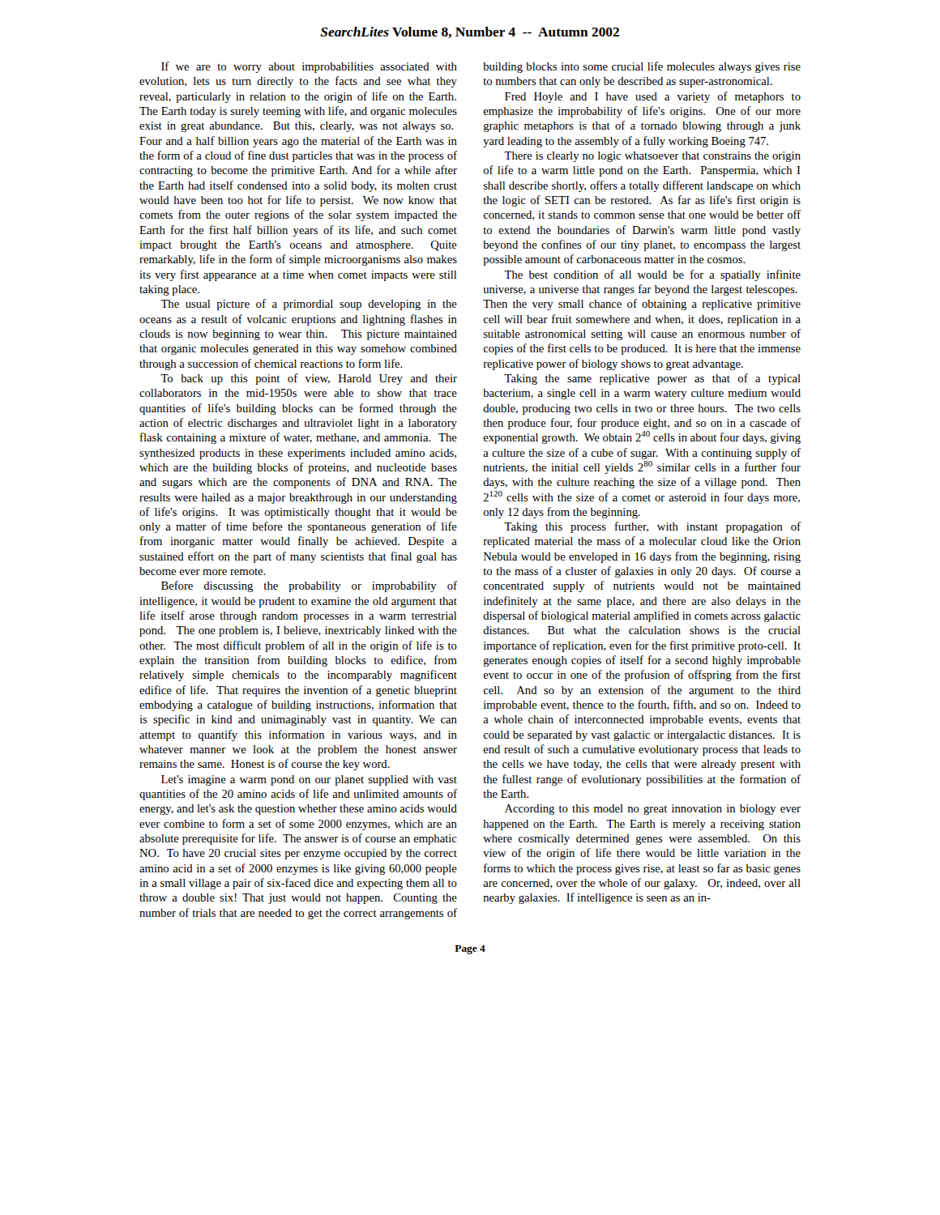SearchLites Volume 8, Number 4 -- Autumn 2002
If we are to worry about improbabilities associated with evolution, lets us turn directly to the facts and see what they reveal, particularly in relation to the origin of life on the Earth. The Earth today is surely teeming with life, and organic molecules exist in great abundance. But this, clearly, was not always so. Four and a half billion years ago the material of the Earth was in the form of a cloud of fine dust particles that was in the process of contracting to become the primitive Earth. And for a while after the Earth had itself condensed into a solid body, its molten crust would have been too hot for life to persist. We now know that comets from the outer regions of the solar system impacted the Earth for the first half billion years of its life, and such comet impact brought the Earth's oceans and atmosphere. Quite remarkably, life in the form of simple microorganisms also makes its very first appearance at a time when comet impacts were still taking place.
The usual picture of a primordial soup developing in the oceans as a result of volcanic eruptions and lightning flashes in clouds is now beginning to wear thin. This picture maintained that organic molecules generated in this way somehow combined through a succession of chemical reactions to form life.
To back up this point of view, Harold Urey and their collaborators in the mid-1950s were able to show that trace quantities of life's building blocks can be formed through the action of electric discharges and ultraviolet light in a laboratory flask containing a mixture of water, methane, and ammonia. The synthesized products in these experiments included amino acids, which are the building blocks of proteins, and nucleotide bases and sugars which are the components of DNA and RNA. The results were hailed as a major breakthrough in our understanding of life's origins. It was optimistically thought that it would be only a matter of time before the spontaneous generation of life from inorganic matter would finally be achieved. Despite a sustained effort on the part of many scientists that final goal has become ever more remote.
Before discussing the probability or improbability of intelligence, it would be prudent to examine the old argument that life itself arose through random processes in a warm terrestrial pond. The one problem is, I believe, inextricably linked with the other. The most difficult problem of all in the origin of life is to explain the transition from building blocks to edifice, from relatively simple chemicals to the incomparably magnificent edifice of life. That requires the invention of a genetic blueprint embodying a catalogue of building instructions, information that is specific in kind and unimaginably vast in quantity. We can attempt to quantify this information in various ways, and in whatever manner we look at the problem the honest answer remains the same. Honest is of course the key word.
Let's imagine a warm pond on our planet supplied with vast quantities of the 20 amino acids of life and unlimited amounts of energy, and let's ask the question whether these amino acids would ever combine to form a set of some 2000 enzymes, which are an absolute prerequisite for life. The answer is of course an emphatic NO. To have 20 crucial sites per enzyme occupied by the correct amino acid in a set of 2000 enzymes is like giving 60,000 people in a small village a pair of six-faced dice and expecting them all to throw a double six! That just would not happen. Counting the number of trials that are needed to get the correct arrangements of building blocks into some crucial life molecules always gives rise to numbers that can only be described as super-astronomical.
Fred Hoyle and I have used a variety of metaphors to emphasize the improbability of life's origins. One of our more graphic metaphors is that of a tornado blowing through a junk yard leading to the assembly of a fully working Boeing 747.
There is clearly no logic whatsoever that constrains the origin of life to a warm little pond on the Earth. Panspermia, which I shall describe shortly, offers a totally different landscape on which the logic of SETI can be restored. As far as life's first origin is concerned, it stands to common sense that one would be better off to extend the boundaries of Darwin's warm little pond vastly beyond the confines of our tiny planet, to encompass the largest possible amount of carbonaceous matter in the cosmos.
The best condition of all would be for a spatially infinite universe, a universe that ranges far beyond the largest telescopes. Then the very small chance of obtaining a replicative primitive cell will bear fruit somewhere and when, it does, replication in a suitable astronomical setting will cause an enormous number of copies of the first cells to be produced. It is here that the immense replicative power of biology shows to great advantage.
Taking the same replicative power as that of a typical bacterium, a single cell in a warm watery culture medium would double, producing two cells in two or three hours. The two cells then produce four, four produce eight, and so on in a cascade of exponential growth. We obtain 240 cells in about four days, giving a culture the size of a cube of sugar. With a continuing supply of nutrients, the initial cell yields 280 similar cells in a further four days, with the culture reaching the size of a village pond. Then 2120 cells with the size of a comet or asteroid in four days more, only 12 days from the beginning.
Taking this process further, with instant propagation of replicated material the mass of a molecular cloud like the Orion Nebula would be enveloped in 16 days from the beginning, rising to the mass of a cluster of galaxies in only 20 days. Of course a concentrated supply of nutrients would not be maintained indefinitely at the same place, and there are also delays in the dispersal of biological material amplified in comets across galactic distances. But what the calculation shows is the crucial importance of replication, even for the first primitive proto-cell. It generates enough copies of itself for a second highly improbable event to occur in one of the profusion of offspring from the first cell. And so by an extension of the argument to the third improbable event, thence to the fourth, fifth, and so on. Indeed to a whole chain of interconnected improbable events, events that could be separated by vast galactic or intergalactic distances. It is end result of such a cumulative evolutionary process that leads to the cells we have today, the cells that were already present with the fullest range of evolutionary possibilities at the formation of the Earth.
According to this model no great innovation in biology ever happened on the Earth. The Earth is merely a receiving station where cosmically determined genes were assembled. On this view of the origin of life there would be little variation in the forms to which the process gives rise, at least so far as basic genes are concerned, over the whole of our galaxy. Or, indeed, over all nearby galaxies. If intelligence is seen as an in-
Page 4